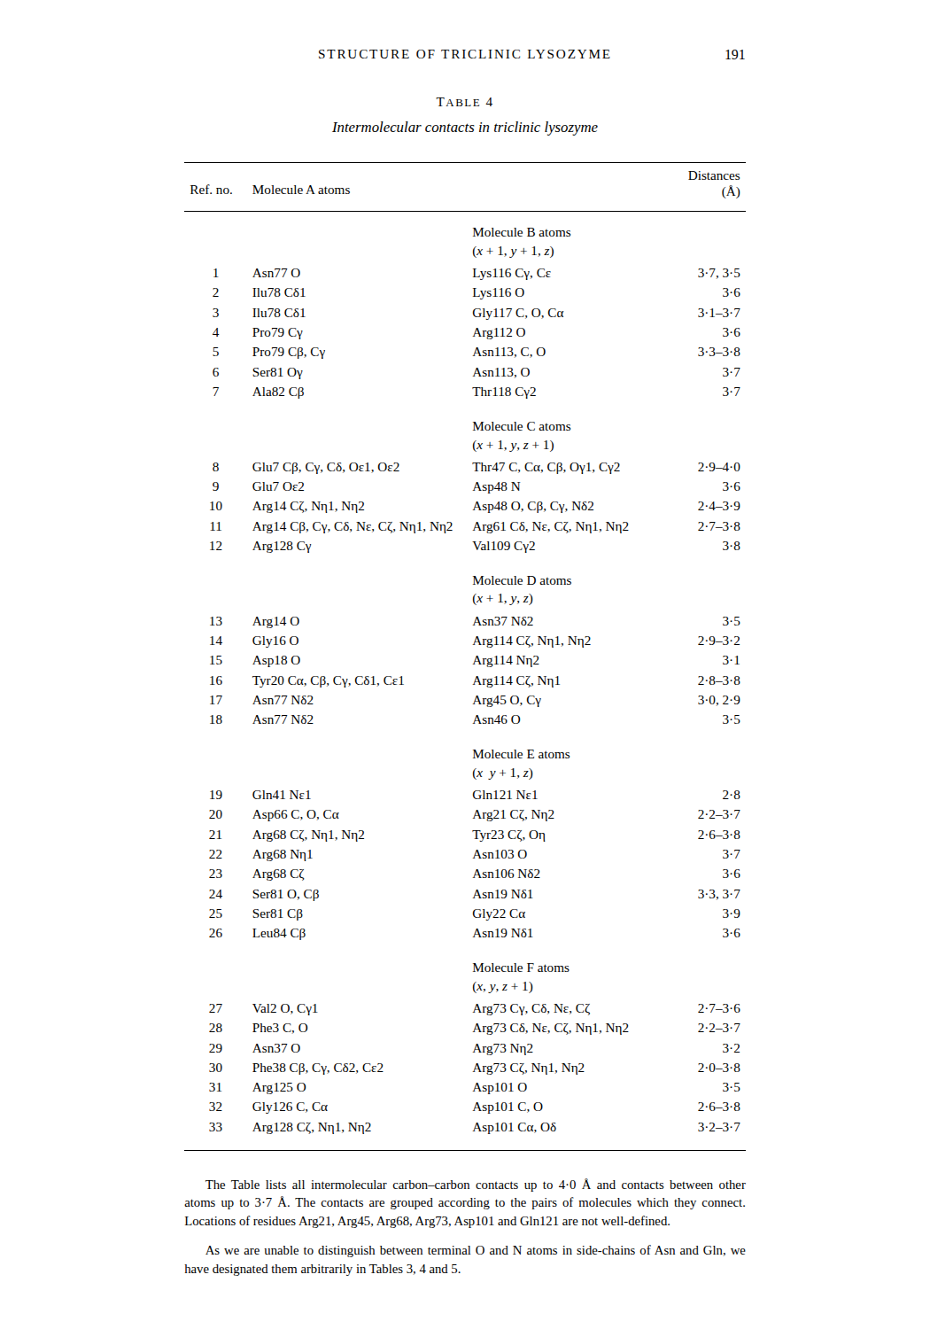Structure of Triclinic Lysozyme 191
TABLE 4
Intermolecular contacts in triclinic lysozyme
| Ref. no. | Molecule A atoms | | Distances (Å) |
| --- | --- | --- | --- |
| | | Molecule B atoms | |
| | | ( x + 1, y + 1, z ) | |
| 1 | Asn77 O | Lys116 Cγ, Cε | 3·7, 3·5 |
| 2 | Ilu78 Cδ1 | Lys116 O | 3·6 |
| 3 | Ilu78 Cδ1 | Gly117 C, O, Cα | 3·1–3·7 |
| 4 | Pro79 Cγ | Arg112 O | 3·6 |
| 5 | Pro79 Cβ, Cγ | Asn113, C, O | 3·3–3·8 |
| 6 | Ser81 Oγ | Asn113, O | 3·7 |
| 7 | Ala82 Cβ | Thr118 Cγ2 | 3·7 |
| | | Molecule C atoms | |
| | | ( x + 1, y , z + 1) | |
| 8 | Glu7 Cβ, Cγ, Cδ, Oε1, Oε2 | Thr47 C, Cα, Cβ, Oγ1, Cγ2 | 2·9–4·0 |
| 9 | Glu7 Oε2 | Asp48 N | 3·6 |
| 10 | Arg14 Cζ, Nη1, Nη2 | Asp48 O, Cβ, Cγ, Nδ2 | 2·4–3·9 |
| 11 | Arg14 Cβ, Cγ, Cδ, Nε, Cζ, Nη1, Nη2 | Arg61 Cδ, Nε, Cζ, Nη1, Nη2 | 2·7–3·8 |
| 12 | Arg128 Cγ | Val109 Cγ2 | 3·8 |
| | | Molecule D atoms | |
| | | ( x + 1, y , z ) | |
| 13 | Arg14 O | Asn37 Nδ2 | 3·5 |
| 14 | Gly16 O | Arg114 Cζ, Nη1, Nη2 | 2·9–3·2 |
| 15 | Asp18 O | Arg114 Nη2 | 3·1 |
| 16 | Tyr20 Cα, Cβ, Cγ, Cδ1, Cε1 | Arg114 Cζ, Nη1 | 2·8–3·8 |
| 17 | Asn77 Nδ2 | Arg45 O, Cγ | 3·0, 2·9 |
| 18 | Asn77 Nδ2 | Asn46 O | 3·5 |
| | | Molecule E atoms | |
| | | ( x y + 1, z ) | |
| 19 | Gln41 Nε1 | Gln121 Nε1 | 2·8 |
| 20 | Asp66 C, O, Cα | Arg21 Cζ, Nη2 | 2·2–3·7 |
| 21 | Arg68 Cζ, Nη1, Nη2 | Tyr23 Cζ, Oη | 2·6–3·8 |
| 22 | Arg68 Nη1 | Asn103 O | 3·7 |
| 23 | Arg68 Cζ | Asn106 Nδ2 | 3·6 |
| 24 | Ser81 O, Cβ | Asn19 Nδ1 | 3·3, 3·7 |
| 25 | Ser81 Cβ | Gly22 Cα | 3·9 |
| 26 | Leu84 Cβ | Asn19 Nδ1 | 3·6 |
| | | Molecule F atoms | |
| | | ( x , y , z + 1) | |
| 27 | Val2 O, Cγ1 | Arg73 Cγ, Cδ, Nε, Cζ | 2·7–3·6 |
| 28 | Phe3 C, O | Arg73 Cδ, Nε, Cζ, Nη1, Nη2 | 2·2–3·7 |
| 29 | Asn37 O | Arg73 Nη2 | 3·2 |
| 30 | Phe38 Cβ, Cγ, Cδ2, Cε2 | Arg73 Cζ, Nη1, Nη2 | 2·0–3·8 |
| 31 | Arg125 O | Asp101 O | 3·5 |
| 32 | Gly126 C, Cα | Asp101 C, O | 2·6–3·8 |
| 33 | Arg128 Cζ, Nη1, Nη2 | Asp101 Cα, Oδ | 3·2–3·7 |
The Table lists all intermolecular carbon–carbon contacts up to 4·0 Å and contacts between other atoms up to 3·7 Å. The contacts are grouped according to the pairs of molecules which they connect. Locations of residues Arg21, Arg45, Arg68, Arg73, Asp101 and Gln121 are not well-defined.
As we are unable to distinguish between terminal O and N atoms in side-chains of Asn and Gln, we have designated them arbitrarily in Tables 3, 4 and 5.